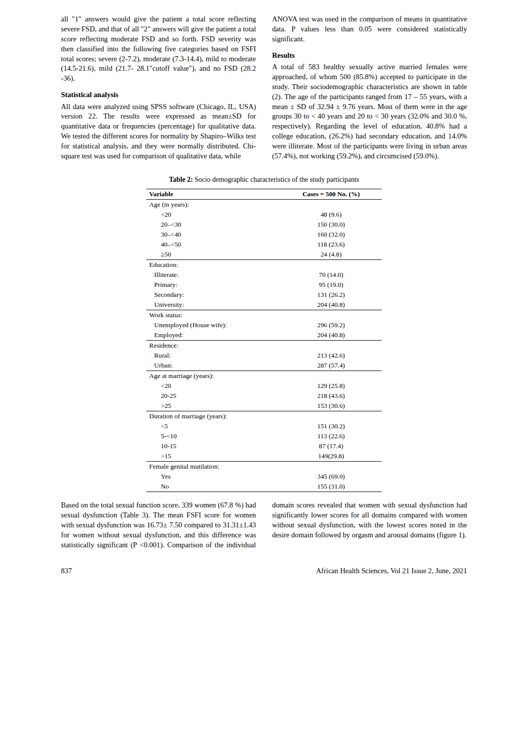all "1" answers would give the patient a total score reflecting severe FSD, and that of all "2" answers will give the patient a total score reflecting moderate FSD and so forth. FSD severity was then classified into the following five categories based on FSFI total scores; severe (2-7.2), moderate (7.3-14.4), mild to moderate (14.5-21.6), mild (21.7- 28.1"cutoff value"), and no FSD (28.2 -36).
Statistical analysis
All data were analyzed using SPSS software (Chicago, IL, USA) version 22. The results were expressed as mean±SD for quantitative data or frequencies (percentage) for qualitative data. We tested the different scores for normality by Shapiro–Wilks test for statistical analysis, and they were normally distributed. Chi-square test was used for comparison of qualitative data, while
ANOVA test was used in the comparison of means in quantitative data. P values less than 0.05 were considered statistically significant.
Results
A total of 583 healthy sexually active married females were approached, of whom 500 (85.8%) accepted to participate in the study. Their sociodemographic characteristics are shown in table (2). The age of the participants ranged from 17 – 55 years, with a mean ± SD of 32.94 ± 9.76 years. Most of them were in the age groups 30 to < 40 years and 20 to < 30 years (32.0% and 30.0 %, respectively). Regarding the level of education, 40.8% had a college education, (26.2%) had secondary education, and 14.0% were illiterate. Most of the participants were living in urban areas (57.4%), not working (59.2%), and circumcised (59.0%).
Table 2: Socio demographic characteristics of the study participants
| Variable | Cases = 500 No. (%) |
| --- | --- |
| Age (in years): | |
| <20 | 48 (9.6) |
| 20–<30 | 150 (30.0) |
| 30–<40 | 160 (32.0) |
| 40–<50 | 118 (23.6) |
| ≥50 | 24 (4.8) |
| Education: | |
| Illiterate: | 70 (14.0) |
| Primary: | 95 (19.0) |
| Secondary: | 131 (26.2) |
| University: | 204 (40.8) |
| Work status: | |
| Unemployed (House wife): | 296 (59.2) |
| Employed: | 204 (40.8) |
| Residence: | |
| Rural: | 213 (42.6) |
| Urban: | 287 (57.4) |
| Age at marriage (years): | |
| <20 | 129 (25.8) |
| 20-25 | 218 (43.6) |
| >25 | 153 (30.6) |
| Duration of marriage (years): | |
| <5 | 151 (30.2) |
| 5-<10 | 113 (22.6) |
| 10-15 | 87 (17.4) |
| >15 | 149(29.8) |
| Female genital mutilation: | |
| Yes | 345 (69.0) |
| No | 155 (31.0) |
Based on the total sexual function score, 339 women (67.8 %) had sexual dysfunction (Table 3). The mean FSFI score for women with sexual dysfunction was 16.73± 7.50 compared to 31.31±1.43 for women without sexual dysfunction, and this difference was statistically significant (P <0.001). Comparison of the individual domain scores revealed that women with sexual dysfunction had significantly lower scores for all domains compared with women without sexual dysfunction, with the lowest scores noted in the desire domain followed by orgasm and arousal domains (figure 1).
837
African Health Sciences, Vol 21 Issue 2, June, 2021